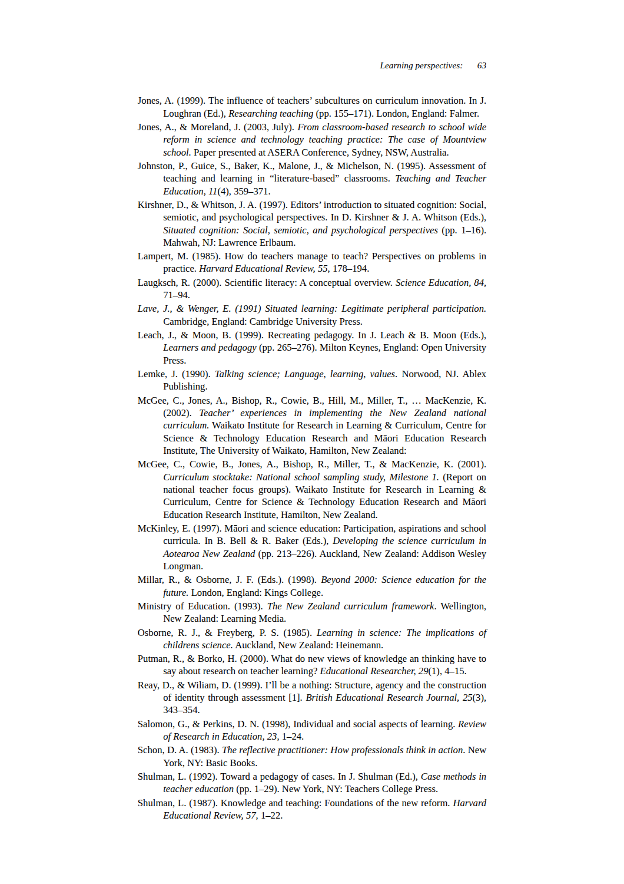Learning perspectives: 63
Jones, A. (1999). The influence of teachers’ subcultures on curriculum innovation. In J. Loughran (Ed.), Researching teaching (pp. 155–171). London, England: Falmer.
Jones, A., & Moreland, J. (2003, July). From classroom-based research to school wide reform in science and technology teaching practice: The case of Mountview school. Paper presented at ASERA Conference, Sydney, NSW, Australia.
Johnston, P., Guice, S., Baker, K., Malone, J., & Michelson, N. (1995). Assessment of teaching and learning in “literature-based” classrooms. Teaching and Teacher Education, 11(4), 359–371.
Kirshner, D., & Whitson, J. A. (1997). Editors’ introduction to situated cognition: Social, semiotic, and psychological perspectives. In D. Kirshner & J. A. Whitson (Eds.), Situated cognition: Social, semiotic, and psychological perspectives (pp. 1–16). Mahwah, NJ: Lawrence Erlbaum.
Lampert, M. (1985). How do teachers manage to teach? Perspectives on problems in practice. Harvard Educational Review, 55, 178–194.
Laugksch, R. (2000). Scientific literacy: A conceptual overview. Science Education, 84, 71–94.
Lave, J., & Wenger, E. (1991) Situated learning: Legitimate peripheral participation. Cambridge, England: Cambridge University Press.
Leach, J., & Moon, B. (1999). Recreating pedagogy. In J. Leach & B. Moon (Eds.), Learners and pedagogy (pp. 265–276). Milton Keynes, England: Open University Press.
Lemke, J. (1990). Talking science; Language, learning, values. Norwood, NJ. Ablex Publishing.
McGee, C., Jones, A., Bishop, R., Cowie, B., Hill, M., Miller, T., … MacKenzie, K. (2002). Teacher’ experiences in implementing the New Zealand national curriculum. Waikato Institute for Research in Learning & Curriculum, Centre for Science & Technology Education Research and Māori Education Research Institute, The University of Waikato, Hamilton, New Zealand:
McGee, C., Cowie, B., Jones, A., Bishop, R., Miller, T., & MacKenzie, K. (2001). Curriculum stocktake: National school sampling study, Milestone 1. (Report on national teacher focus groups). Waikato Institute for Research in Learning & Curriculum, Centre for Science & Technology Education Research and Māori Education Research Institute, Hamilton, New Zealand.
McKinley, E. (1997). Māori and science education: Participation, aspirations and school curricula. In B. Bell & R. Baker (Eds.), Developing the science curriculum in Aotearoa New Zealand (pp. 213–226). Auckland, New Zealand: Addison Wesley Longman.
Millar, R., & Osborne, J. F. (Eds.). (1998). Beyond 2000: Science education for the future. London, England: Kings College.
Ministry of Education. (1993). The New Zealand curriculum framework. Wellington, New Zealand: Learning Media.
Osborne, R. J., & Freyberg, P. S. (1985). Learning in science: The implications of childrens science. Auckland, New Zealand: Heinemann.
Putman, R., & Borko, H. (2000). What do new views of knowledge an thinking have to say about research on teacher learning? Educational Researcher, 29(1), 4–15.
Reay, D., & Wiliam, D. (1999). I’ll be a nothing: Structure, agency and the construction of identity through assessment [1]. British Educational Research Journal, 25(3), 343–354.
Salomon, G., & Perkins, D. N. (1998), Individual and social aspects of learning. Review of Research in Education, 23, 1–24.
Schon, D. A. (1983). The reflective practitioner: How professionals think in action. New York, NY: Basic Books.
Shulman, L. (1992). Toward a pedagogy of cases. In J. Shulman (Ed.), Case methods in teacher education (pp. 1–29). New York, NY: Teachers College Press.
Shulman, L. (1987). Knowledge and teaching: Foundations of the new reform. Harvard Educational Review, 57, 1–22.